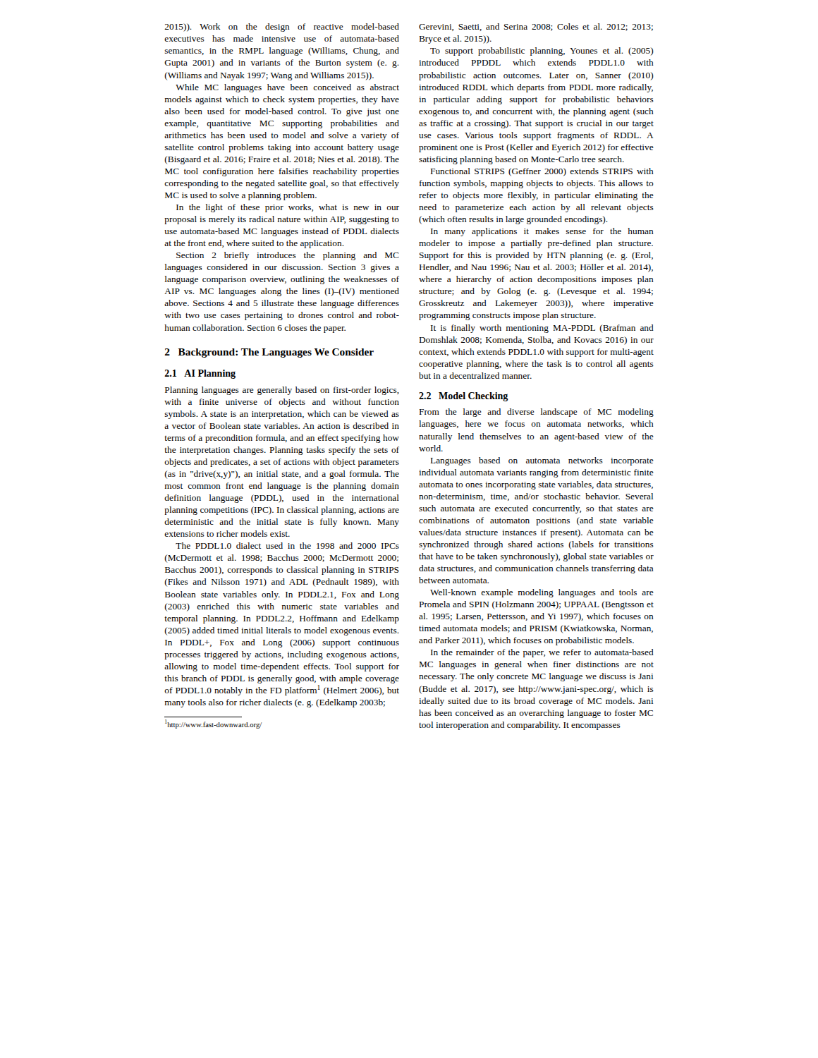2015)). Work on the design of reactive model-based executives has made intensive use of automata-based semantics, in the RMPL language (Williams, Chung, and Gupta 2001) and in variants of the Burton system (e. g. (Williams and Nayak 1997; Wang and Williams 2015)).
While MC languages have been conceived as abstract models against which to check system properties, they have also been used for model-based control. To give just one example, quantitative MC supporting probabilities and arithmetics has been used to model and solve a variety of satellite control problems taking into account battery usage (Bisgaard et al. 2016; Fraire et al. 2018; Nies et al. 2018). The MC tool configuration here falsifies reachability properties corresponding to the negated satellite goal, so that effectively MC is used to solve a planning problem.
In the light of these prior works, what is new in our proposal is merely its radical nature within AIP, suggesting to use automata-based MC languages instead of PDDL dialects at the front end, where suited to the application.
Section 2 briefly introduces the planning and MC languages considered in our discussion. Section 3 gives a language comparison overview, outlining the weaknesses of AIP vs. MC languages along the lines (I)–(IV) mentioned above. Sections 4 and 5 illustrate these language differences with two use cases pertaining to drones control and robot-human collaboration. Section 6 closes the paper.
2 Background: The Languages We Consider
2.1 AI Planning
Planning languages are generally based on first-order logics, with a finite universe of objects and without function symbols. A state is an interpretation, which can be viewed as a vector of Boolean state variables. An action is described in terms of a precondition formula, and an effect specifying how the interpretation changes. Planning tasks specify the sets of objects and predicates, a set of actions with object parameters (as in "drive(x,y)"), an initial state, and a goal formula. The most common front end language is the planning domain definition language (PDDL), used in the international planning competitions (IPC). In classical planning, actions are deterministic and the initial state is fully known. Many extensions to richer models exist.
The PDDL1.0 dialect used in the 1998 and 2000 IPCs (McDermott et al. 1998; Bacchus 2000; McDermott 2000; Bacchus 2001), corresponds to classical planning in STRIPS (Fikes and Nilsson 1971) and ADL (Pednault 1989), with Boolean state variables only. In PDDL2.1, Fox and Long (2003) enriched this with numeric state variables and temporal planning. In PDDL2.2, Hoffmann and Edelkamp (2005) added timed initial literals to model exogenous events. In PDDL+, Fox and Long (2006) support continuous processes triggered by actions, including exogenous actions, allowing to model time-dependent effects. Tool support for this branch of PDDL is generally good, with ample coverage of PDDL1.0 notably in the FD platform1 (Helmert 2006), but many tools also for richer dialects (e. g. (Edelkamp 2003b;
1http://www.fast-downward.org/
Gerevini, Saetti, and Serina 2008; Coles et al. 2012; 2013; Bryce et al. 2015)).
To support probabilistic planning, Younes et al. (2005) introduced PPDDL which extends PDDL1.0 with probabilistic action outcomes. Later on, Sanner (2010) introduced RDDL which departs from PDDL more radically, in particular adding support for probabilistic behaviors exogenous to, and concurrent with, the planning agent (such as traffic at a crossing). That support is crucial in our target use cases. Various tools support fragments of RDDL. A prominent one is Prost (Keller and Eyerich 2012) for effective satisficing planning based on Monte-Carlo tree search.
Functional STRIPS (Geffner 2000) extends STRIPS with function symbols, mapping objects to objects. This allows to refer to objects more flexibly, in particular eliminating the need to parameterize each action by all relevant objects (which often results in large grounded encodings).
In many applications it makes sense for the human modeler to impose a partially pre-defined plan structure. Support for this is provided by HTN planning (e. g. (Erol, Hendler, and Nau 1996; Nau et al. 2003; Höller et al. 2014), where a hierarchy of action decompositions imposes plan structure; and by Golog (e. g. (Levesque et al. 1994; Grosskreutz and Lakemeyer 2003)), where imperative programming constructs impose plan structure.
It is finally worth mentioning MA-PDDL (Brafman and Domshlak 2008; Komenda, Stolba, and Kovacs 2016) in our context, which extends PDDL1.0 with support for multi-agent cooperative planning, where the task is to control all agents but in a decentralized manner.
2.2 Model Checking
From the large and diverse landscape of MC modeling languages, here we focus on automata networks, which naturally lend themselves to an agent-based view of the world.
Languages based on automata networks incorporate individual automata variants ranging from deterministic finite automata to ones incorporating state variables, data structures, non-determinism, time, and/or stochastic behavior. Several such automata are executed concurrently, so that states are combinations of automaton positions (and state variable values/data structure instances if present). Automata can be synchronized through shared actions (labels for transitions that have to be taken synchronously), global state variables or data structures, and communication channels transferring data between automata.
Well-known example modeling languages and tools are Promela and SPIN (Holzmann 2004); UPPAAL (Bengtsson et al. 1995; Larsen, Pettersson, and Yi 1997), which focuses on timed automata models; and PRISM (Kwiatkowska, Norman, and Parker 2011), which focuses on probabilistic models.
In the remainder of the paper, we refer to automata-based MC languages in general when finer distinctions are not necessary. The only concrete MC language we discuss is Jani (Budde et al. 2017), see http://www.jani-spec.org/, which is ideally suited due to its broad coverage of MC models. Jani has been conceived as an overarching language to foster MC tool interoperation and comparability. It encompasses